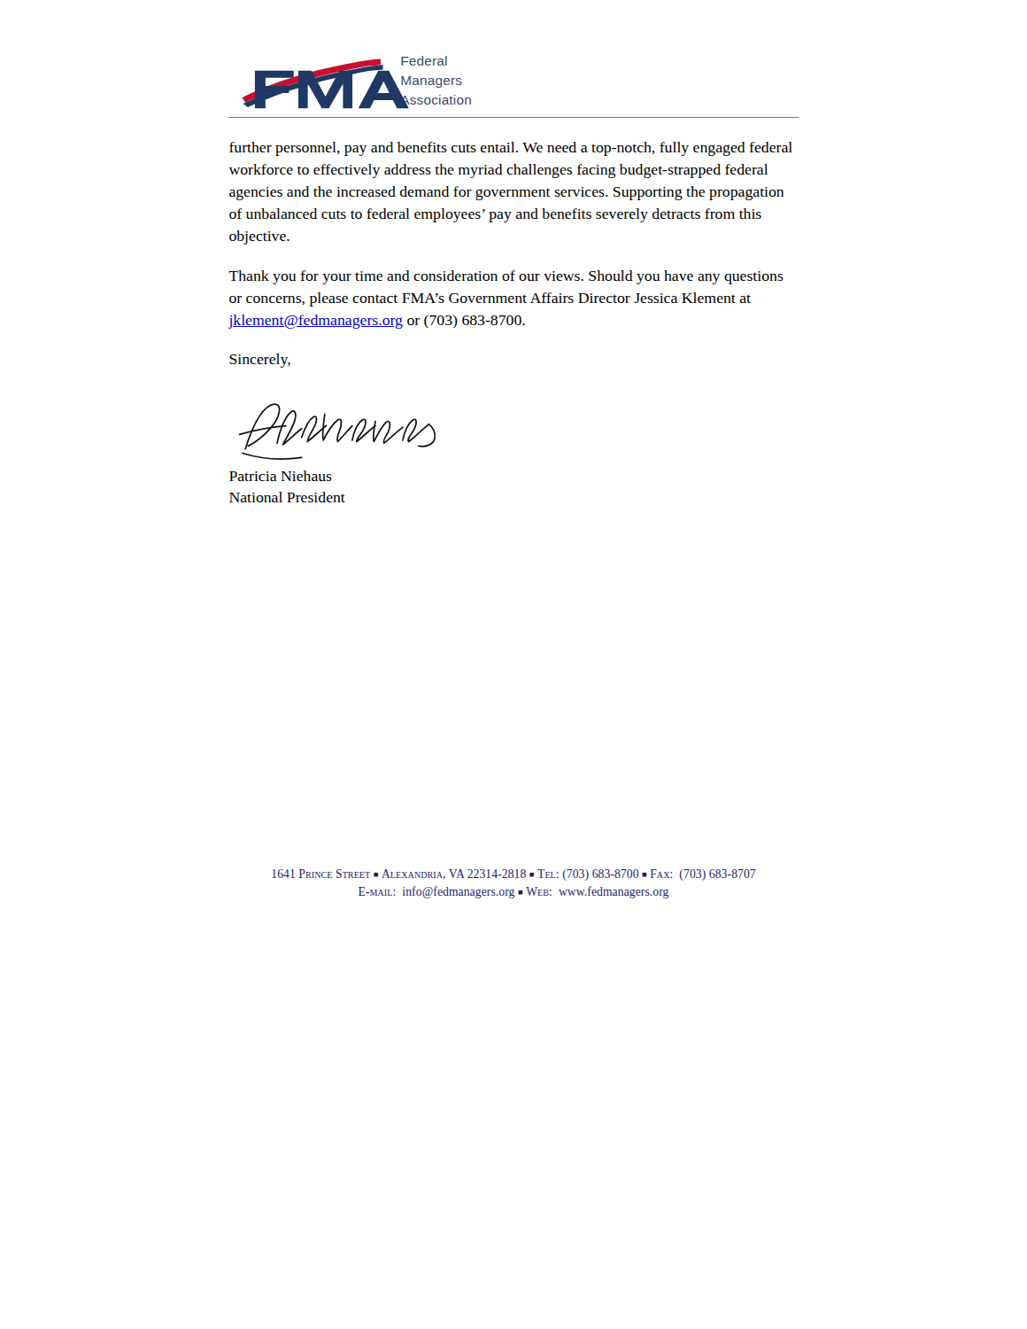Federal
Managers
Association
further personnel, pay and benefits cuts entail. We need a top-notch, fully engaged federal workforce to effectively address the myriad challenges facing budget-strapped federal agencies and the increased demand for government services. Supporting the propagation of unbalanced cuts to federal employees’ pay and benefits severely detracts from this objective.
Thank you for your time and consideration of our views. Should you have any questions or concerns, please contact FMA’s Government Affairs Director Jessica Klement at jklement@fedmanagers.org or (703) 683-8700.
Sincerely,
Patricia Niehaus
National President
1641 Prince Street ■ Alexandria, VA 22314-2818 ■ Tel: (703) 683-8700 ■ Fax: (703) 683-8707
E-mail: info@fedmanagers.org ■ Web: www.fedmanagers.org